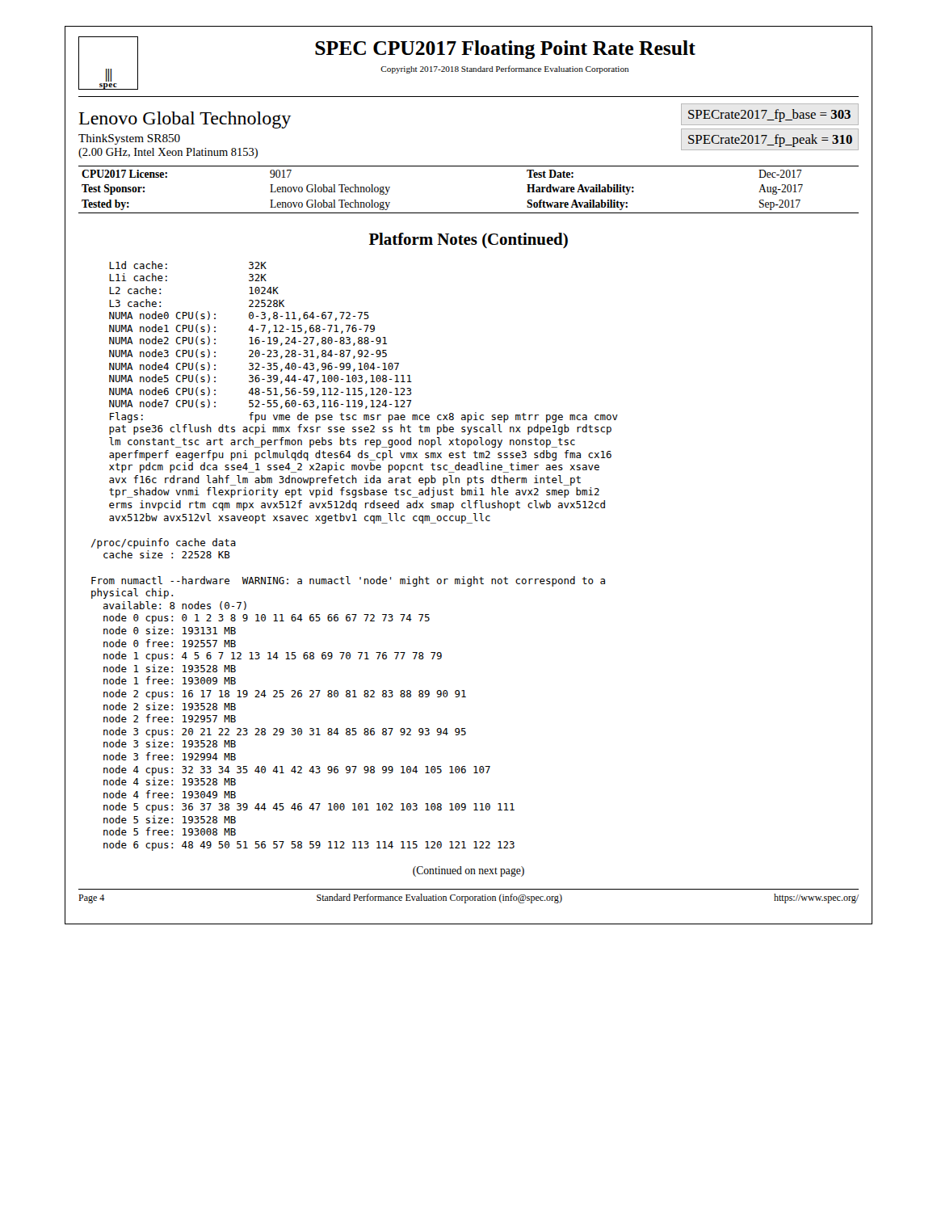||| spec
SPEC CPU2017 Floating Point Rate Result
Copyright 2017-2018 Standard Performance Evaluation Corporation
Lenovo Global Technology
ThinkSystem SR850 (2.00 GHz, Intel Xeon Platinum 8153)
SPECrate2017_fp_base = 303
SPECrate2017_fp_peak = 310
| CPU2017 License: | 9017 | Test Date: | Dec-2017 |
| Test Sponsor: | Lenovo Global Technology | Hardware Availability: | Aug-2017 |
| Tested by: | Lenovo Global Technology | Software Availability: | Sep-2017 |
Platform Notes (Continued)
     L1d cache:             32K
     L1i cache:             32K
     L2 cache:              1024K
     L3 cache:              22528K
     NUMA node0 CPU(s):     0-3,8-11,64-67,72-75
     NUMA node1 CPU(s):     4-7,12-15,68-71,76-79
     NUMA node2 CPU(s):     16-19,24-27,80-83,88-91
     NUMA node3 CPU(s):     20-23,28-31,84-87,92-95
     NUMA node4 CPU(s):     32-35,40-43,96-99,104-107
     NUMA node5 CPU(s):     36-39,44-47,100-103,108-111
     NUMA node6 CPU(s):     48-51,56-59,112-115,120-123
     NUMA node7 CPU(s):     52-55,60-63,116-119,124-127
     Flags:                 fpu vme de pse tsc msr pae mce cx8 apic sep mtrr pge mca cmov
     pat pse36 clflush dts acpi mmx fxsr sse sse2 ss ht tm pbe syscall nx pdpe1gb rdtscp
     lm constant_tsc art arch_perfmon pebs bts rep_good nopl xtopology nonstop_tsc
     aperfmperf eagerfpu pni pclmulqdq dtes64 ds_cpl vmx smx est tm2 ssse3 sdbg fma cx16
     xtpr pdcm pcid dca sse4_1 sse4_2 x2apic movbe popcnt tsc_deadline_timer aes xsave
     avx f16c rdrand lahf_lm abm 3dnowprefetch ida arat epb pln pts dtherm intel_pt
     tpr_shadow vnmi flexpriority ept vpid fsgsbase tsc_adjust bmi1 hle avx2 smep bmi2
     erms invpcid rtm cqm mpx avx512f avx512dq rdseed adx smap clflushopt clwb avx512cd
     avx512bw avx512vl xsaveopt xsavec xgetbv1 cqm_llc cqm_occup_llc

  /proc/cpuinfo cache data
    cache size : 22528 KB

  From numactl --hardware  WARNING: a numactl 'node' might or might not correspond to a
  physical chip.
    available: 8 nodes (0-7)
    node 0 cpus: 0 1 2 3 8 9 10 11 64 65 66 67 72 73 74 75
    node 0 size: 193131 MB
    node 0 free: 192557 MB
    node 1 cpus: 4 5 6 7 12 13 14 15 68 69 70 71 76 77 78 79
    node 1 size: 193528 MB
    node 1 free: 193009 MB
    node 2 cpus: 16 17 18 19 24 25 26 27 80 81 82 83 88 89 90 91
    node 2 size: 193528 MB
    node 2 free: 192957 MB
    node 3 cpus: 20 21 22 23 28 29 30 31 84 85 86 87 92 93 94 95
    node 3 size: 193528 MB
    node 3 free: 192994 MB
    node 4 cpus: 32 33 34 35 40 41 42 43 96 97 98 99 104 105 106 107
    node 4 size: 193528 MB
    node 4 free: 193049 MB
    node 5 cpus: 36 37 38 39 44 45 46 47 100 101 102 103 108 109 110 111
    node 5 size: 193528 MB
    node 5 free: 193008 MB
    node 6 cpus: 48 49 50 51 56 57 58 59 112 113 114 115 120 121 122 123
(Continued on next page)
Page 4 Standard Performance Evaluation Corporation (info@spec.org) https://www.spec.org/